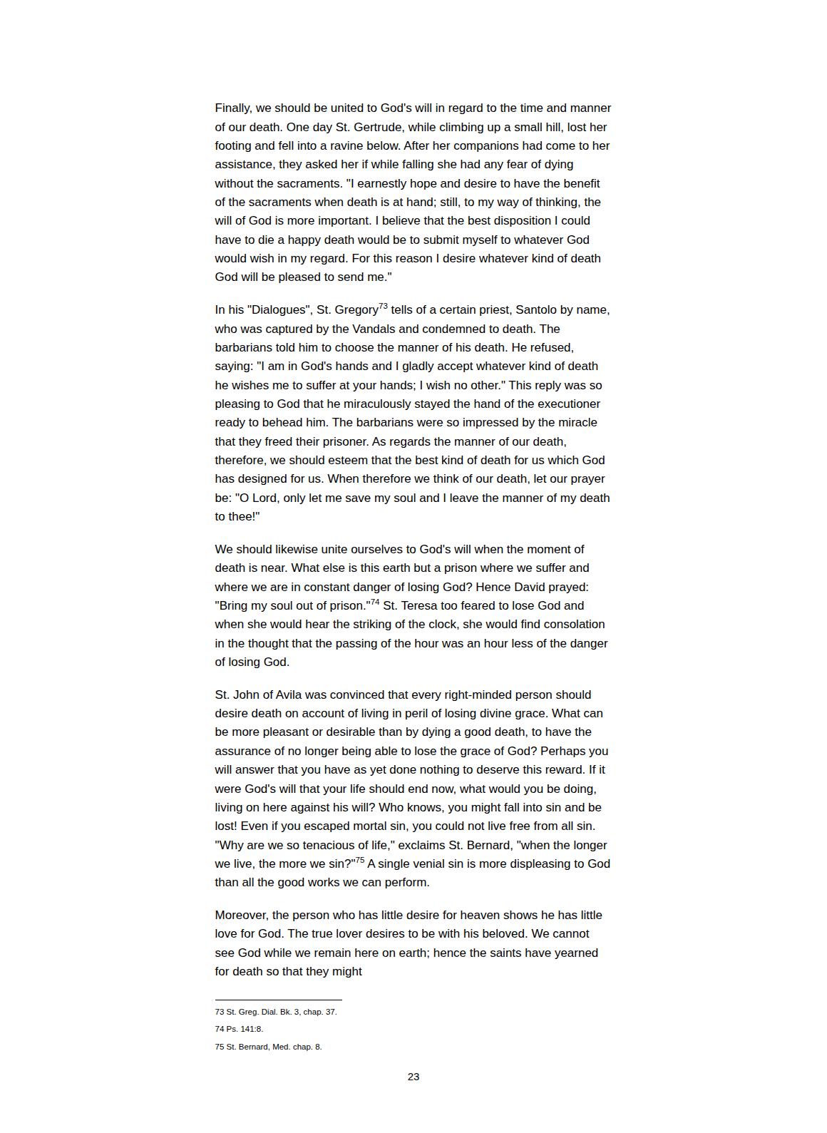Finally, we should be united to God's will in regard to the time and manner of our death. One day St. Gertrude, while climbing up a small hill, lost her footing and fell into a ravine below. After her companions had come to her assistance, they asked her if while falling she had any fear of dying without the sacraments. "I earnestly hope and desire to have the benefit of the sacraments when death is at hand; still, to my way of thinking, the will of God is more important. I believe that the best disposition I could have to die a happy death would be to submit myself to whatever God would wish in my regard. For this reason I desire whatever kind of death God will be pleased to send me."
In his "Dialogues", St. Gregory73 tells of a certain priest, Santolo by name, who was captured by the Vandals and condemned to death. The barbarians told him to choose the manner of his death. He refused, saying: "I am in God's hands and I gladly accept whatever kind of death he wishes me to suffer at your hands; I wish no other." This reply was so pleasing to God that he miraculously stayed the hand of the executioner ready to behead him. The barbarians were so impressed by the miracle that they freed their prisoner. As regards the manner of our death, therefore, we should esteem that the best kind of death for us which God has designed for us. When therefore we think of our death, let our prayer be: "O Lord, only let me save my soul and I leave the manner of my death to thee!"
We should likewise unite ourselves to God's will when the moment of death is near. What else is this earth but a prison where we suffer and where we are in constant danger of losing God? Hence David prayed: "Bring my soul out of prison."74 St. Teresa too feared to lose God and when she would hear the striking of the clock, she would find consolation in the thought that the passing of the hour was an hour less of the danger of losing God.
St. John of Avila was convinced that every right-minded person should desire death on account of living in peril of losing divine grace. What can be more pleasant or desirable than by dying a good death, to have the assurance of no longer being able to lose the grace of God? Perhaps you will answer that you have as yet done nothing to deserve this reward. If it were God's will that your life should end now, what would you be doing, living on here against his will? Who knows, you might fall into sin and be lost! Even if you escaped mortal sin, you could not live free from all sin. "Why are we so tenacious of life," exclaims St. Bernard, "when the longer we live, the more we sin?"75 A single venial sin is more displeasing to God than all the good works we can perform.
Moreover, the person who has little desire for heaven shows he has little love for God. The true lover desires to be with his beloved. We cannot see God while we remain here on earth; hence the saints have yearned for death so that they might
73 St. Greg. Dial. Bk. 3, chap. 37.
74 Ps. 141:8.
75 St. Bernard, Med. chap. 8.
23